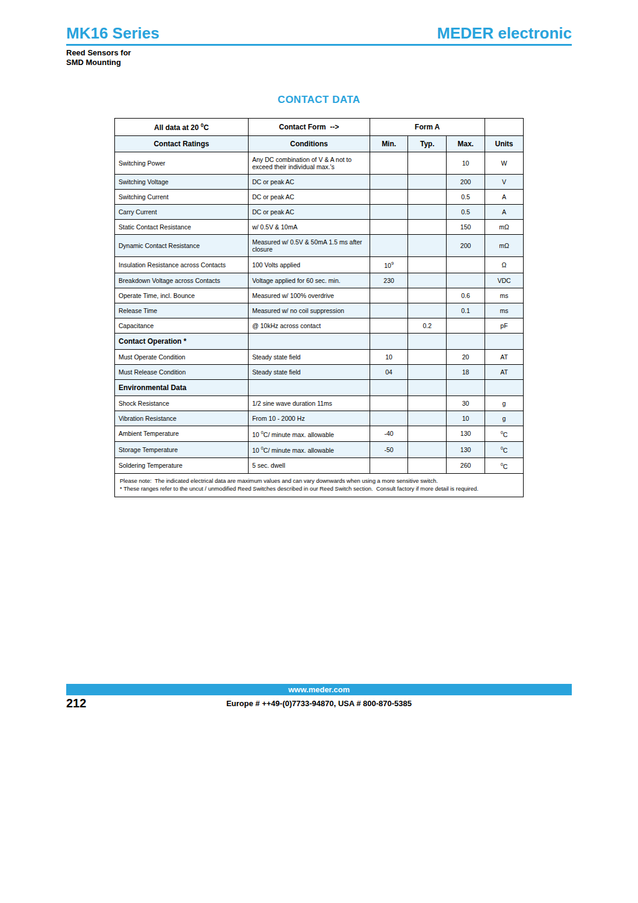MK16 Series
MEDER electronic
Reed Sensors for
SMD Mounting
CONTACT DATA
| All data at 20 0 C | Contact Form --> | Form A | |
| --- | --- | --- | --- |
| Contact Ratings | Conditions | Min. | Typ. | Max. | Units |
| Switching Power | Any DC combination of V & A not to exceed their individual max.'s | | | 10 | W |
| Switching Voltage | DC or peak AC | | | 200 | V |
| Switching Current | DC or peak AC | | | 0.5 | A |
| Carry Current | DC or peak AC | | | 0.5 | A |
| Static Contact Resistance | w/ 0.5V & 10mA | | | 150 | mΩ |
| Dynamic Contact Resistance | Measured w/ 0.5V & 50mA 1.5 ms after closure | | | 200 | mΩ |
| Insulation Resistance across Contacts | 100 Volts applied | 10 9 | | | Ω |
| Breakdown Voltage across Contacts | Voltage applied for 60 sec. min. | 230 | | | VDC |
| Operate Time, incl. Bounce | Measured w/ 100% overdrive | | | 0.6 | ms |
| Release Time | Measured w/ no coil suppression | | | 0.1 | ms |
| Capacitance | @ 10kHz across contact | | 0.2 | | pF |
| Contact Operation * | | | | | |
| Must Operate Condition | Steady state field | 10 | | 20 | AT |
| Must Release Condition | Steady state field | 04 | | 18 | AT |
| Environmental Data | | | | | |
| Shock Resistance | 1/2 sine wave duration 11ms | | | 30 | g |
| Vibration Resistance | From 10 - 2000 Hz | | | 10 | g |
| Ambient Temperature | 10 0 C/ minute max. allowable | -40 | | 130 | 0 C |
| Storage Temperature | 10 0 C/ minute max. allowable | -50 | | 130 | 0 C |
| Soldering Temperature | 5 sec. dwell | | | 260 | 0 C |
Please note: The indicated electrical data are maximum values and can vary downwards when using a more sensitive switch.
* These ranges refer to the uncut / unmodified Reed Switches described in our Reed Switch section. Consult factory if more detail is required.
www.meder.com
212
Europe # ++49-(0)7733-94870, USA # 800-870-5385